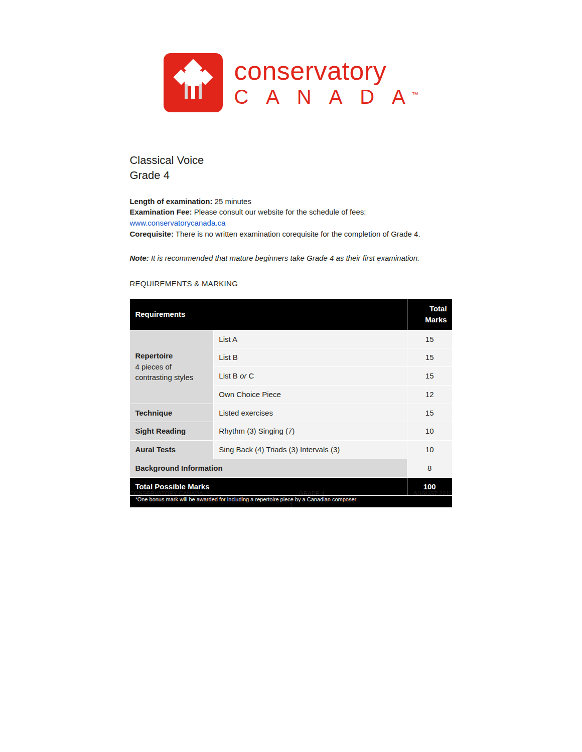conservatory
C A N A D A™
Classical Voice Grade 4
Length of examination: 25 minutes
Examination Fee: Please consult our website for the schedule of fees: www.conservatorycanada.ca
Corequisite: There is no written examination corequisite for the completion of Grade 4.
Note: It is recommended that mature beginners take Grade 4 as their first examination.
REQUIREMENTS & MARKING
| Requirements | Total Marks |
| --- | --- |
| Repertoire 4 pieces of contrasting styles | List A | 15 |
| List B | 15 |
| List B or C | 15 |
| Own Choice Piece | 12 |
| Technique | Listed exercises | 15 |
| Sight Reading | Rhythm (3) Singing (7) | 10 |
| Aural Tests | Sing Back (4) Triads (3) Intervals (3) | 10 |
| Background Information | 8 |
| Total Possible Marks | 100 |
| *One bonus mark will be awarded for including a repertoire piece by a Canadian composer |
CONSERVATORY CANADA ™
GRADE 4
AUGUST 2018
1